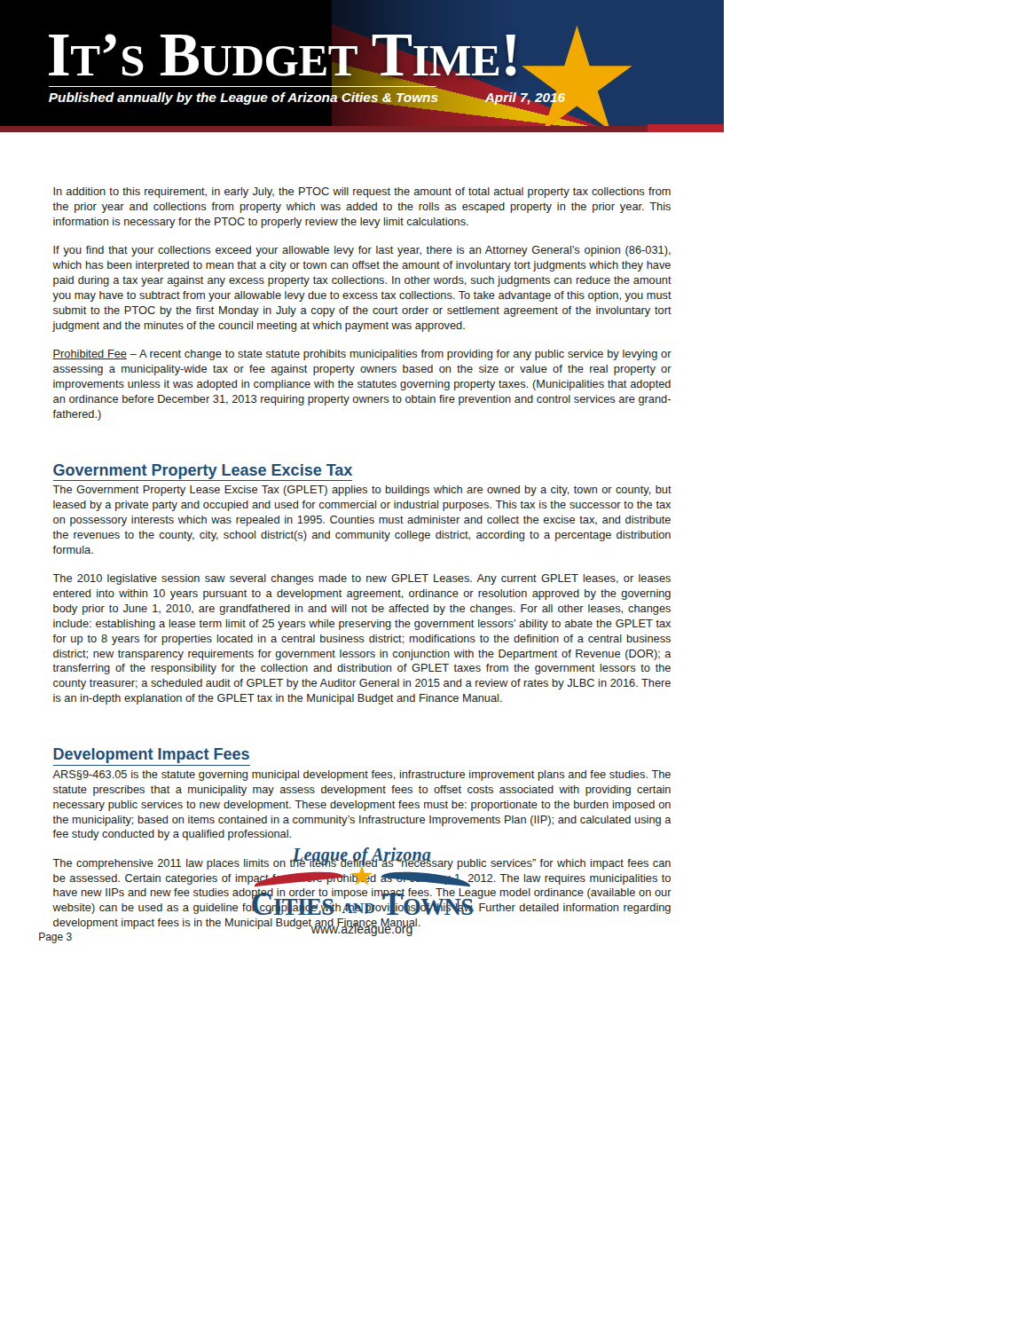IT’S BUDGET TIME!
Published annually by the League of Arizona Cities & Towns April 7, 2016
In addition to this requirement, in early July, the PTOC will request the amount of total actual property tax collections from the prior year and collections from property which was added to the rolls as escaped property in the prior year. This information is necessary for the PTOC to properly review the levy limit calculations.
If you find that your collections exceed your allowable levy for last year, there is an Attorney General’s opinion (86-031), which has been interpreted to mean that a city or town can offset the amount of involuntary tort judgments which they have paid during a tax year against any excess property tax collections. In other words, such judgments can reduce the amount you may have to subtract from your allowable levy due to excess tax collections. To take advantage of this option, you must submit to the PTOC by the first Monday in July a copy of the court order or settlement agreement of the involuntary tort judgment and the minutes of the council meeting at which payment was approved.
Prohibited Fee – A recent change to state statute prohibits municipalities from providing for any public service by levying or assessing a municipality-wide tax or fee against property owners based on the size or value of the real property or improvements unless it was adopted in compliance with the statutes governing property taxes. (Municipalities that adopted an ordinance before December 31, 2013 requiring property owners to obtain fire prevention and control services are grand-fathered.)
Government Property Lease Excise Tax
The Government Property Lease Excise Tax (GPLET) applies to buildings which are owned by a city, town or county, but leased by a private party and occupied and used for commercial or industrial purposes. This tax is the successor to the tax on possessory interests which was repealed in 1995. Counties must administer and collect the excise tax, and distribute the revenues to the county, city, school district(s) and community college district, according to a percentage distribution formula.
The 2010 legislative session saw several changes made to new GPLET Leases. Any current GPLET leases, or leases entered into within 10 years pursuant to a development agreement, ordinance or resolution approved by the governing body prior to June 1, 2010, are grandfathered in and will not be affected by the changes. For all other leases, changes include: establishing a lease term limit of 25 years while preserving the government lessors’ ability to abate the GPLET tax for up to 8 years for properties located in a central business district; modifications to the definition of a central business district; new transparency requirements for government lessors in conjunction with the Department of Revenue (DOR); a transferring of the responsibility for the collection and distribution of GPLET taxes from the government lessors to the county treasurer; a scheduled audit of GPLET by the Auditor General in 2015 and a review of rates by JLBC in 2016. There is an in-depth explanation of the GPLET tax in the Municipal Budget and Finance Manual.
Development Impact Fees
ARS§9-463.05 is the statute governing municipal development fees, infrastructure improvement plans and fee studies. The statute prescribes that a municipality may assess development fees to offset costs associated with providing certain necessary public services to new development. These development fees must be: proportionate to the burden imposed on the municipality; based on items contained in a community’s Infrastructure Improvements Plan (IIP); and calculated using a fee study conducted by a qualified professional.
The comprehensive 2011 law places limits on the items defined as “necessary public services” for which impact fees can be assessed. Certain categories of impact fees were prohibited as of January 1, 2012. The law requires municipalities to have new IIPs and new fee studies adopted in order to impose impact fees. The League model ordinance (available on our website) can be used as a guideline for compliance with the provisions of this law. Further detailed information regarding development impact fees is in the Municipal Budget and Finance Manual.
League of Arizona
CITIES AND TOWNS
www.azleague.org
Page 3